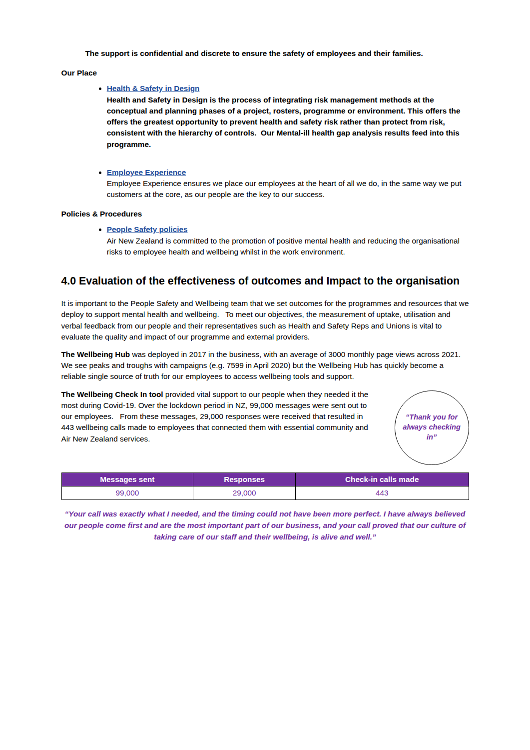The support is confidential and discrete to ensure the safety of employees and their families.
Our Place
Health & Safety in Design
Health and Safety in Design is the process of integrating risk management methods at the conceptual and planning phases of a project, rosters, programme or environment. This offers the offers the greatest opportunity to prevent health and safety risk rather than protect from risk, consistent with the hierarchy of controls. Our Mental-ill health gap analysis results feed into this programme.
Employee Experience
Employee Experience ensures we place our employees at the heart of all we do, in the same way we put customers at the core, as our people are the key to our success.
Policies & Procedures
People Safety policies
Air New Zealand is committed to the promotion of positive mental health and reducing the organisational risks to employee health and wellbeing whilst in the work environment.
4.0 Evaluation of the effectiveness of outcomes and Impact to the organisation
It is important to the People Safety and Wellbeing team that we set outcomes for the programmes and resources that we deploy to support mental health and wellbeing. To meet our objectives, the measurement of uptake, utilisation and verbal feedback from our people and their representatives such as Health and Safety Reps and Unions is vital to evaluate the quality and impact of our programme and external providers.
The Wellbeing Hub was deployed in 2017 in the business, with an average of 3000 monthly page views across 2021. We see peaks and troughs with campaigns (e.g. 7599 in April 2020) but the Wellbeing Hub has quickly become a reliable single source of truth for our employees to access wellbeing tools and support.
“Thank you for always checking in”
The Wellbeing Check In tool provided vital support to our people when they needed it the most during Covid-19. Over the lockdown period in NZ, 99,000 messages were sent out to our employees. From these messages, 29,000 responses were received that resulted in 443 wellbeing calls made to employees that connected them with essential community and Air New Zealand services.
| Messages sent | Responses | Check-in calls made |
| --- | --- | --- |
| 99,000 | 29,000 | 443 |
“Your call was exactly what I needed, and the timing could not have been more perfect. I have always believed our people come first and are the most important part of our business, and your call proved that our culture of taking care of our staff and their wellbeing, is alive and well.”